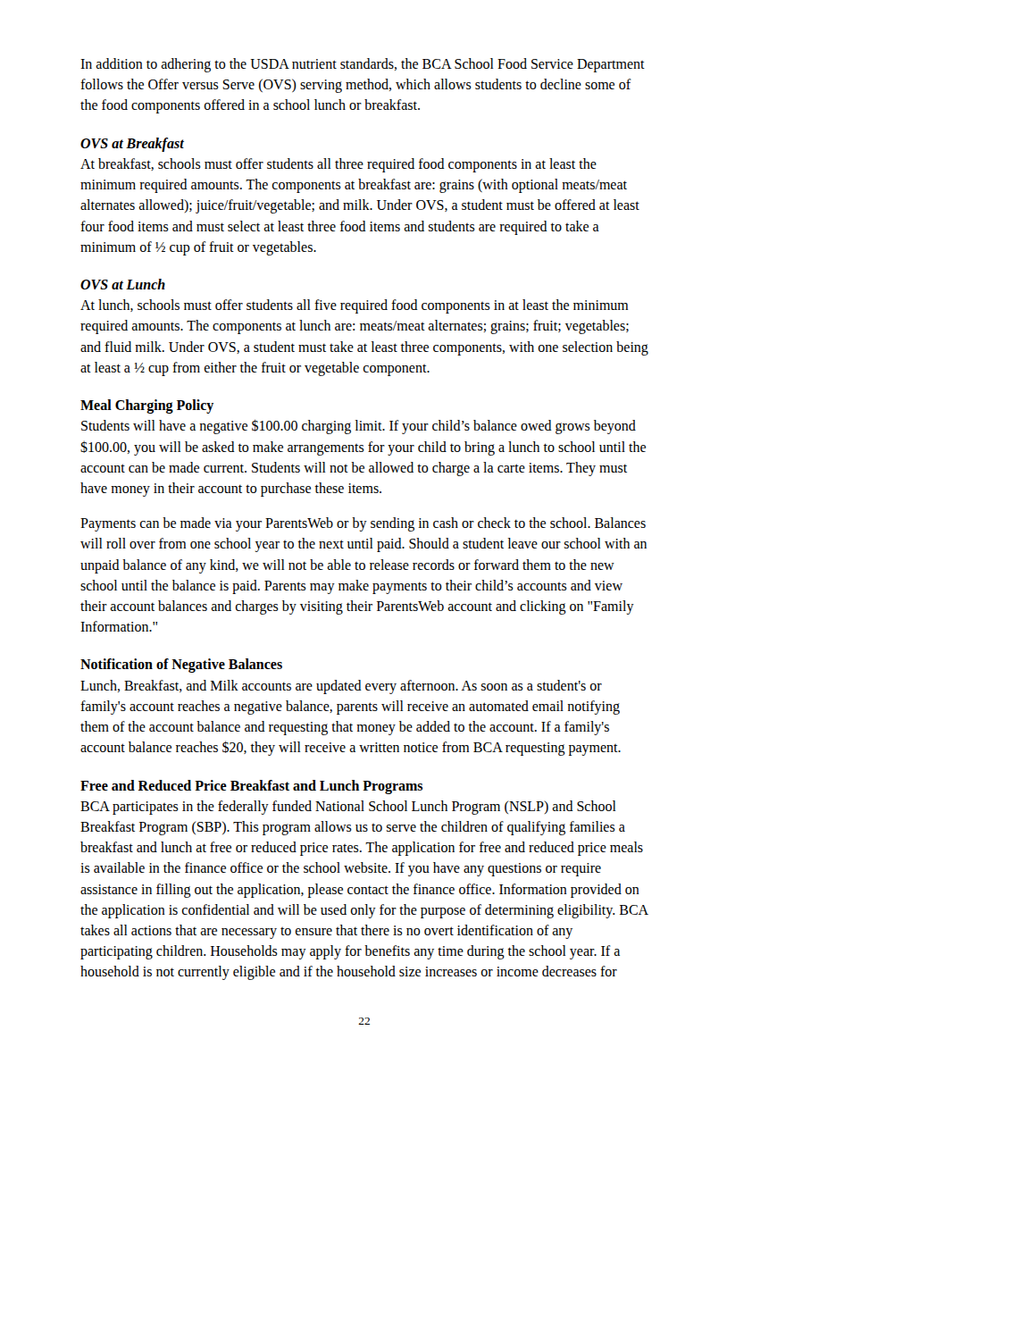In addition to adhering to the USDA nutrient standards, the BCA School Food Service Department follows the Offer versus Serve (OVS) serving method, which allows students to decline some of the food components offered in a school lunch or breakfast.
OVS at Breakfast
At breakfast, schools must offer students all three required food components in at least the minimum required amounts. The components at breakfast are: grains (with optional meats/meat alternates allowed); juice/fruit/vegetable; and milk. Under OVS, a student must be offered at least four food items and must select at least three food items and students are required to take a minimum of ½ cup of fruit or vegetables.
OVS at Lunch
At lunch, schools must offer students all five required food components in at least the minimum required amounts. The components at lunch are: meats/meat alternates; grains; fruit; vegetables; and fluid milk. Under OVS, a student must take at least three components, with one selection being at least a ½ cup from either the fruit or vegetable component.
Meal Charging Policy
Students will have a negative $100.00 charging limit. If your child’s balance owed grows beyond $100.00, you will be asked to make arrangements for your child to bring a lunch to school until the account can be made current. Students will not be allowed to charge a la carte items. They must have money in their account to purchase these items.
Payments can be made via your ParentsWeb or by sending in cash or check to the school. Balances will roll over from one school year to the next until paid. Should a student leave our school with an unpaid balance of any kind, we will not be able to release records or forward them to the new school until the balance is paid. Parents may make payments to their child’s accounts and view their account balances and charges by visiting their ParentsWeb account and clicking on "Family Information."
Notification of Negative Balances
Lunch, Breakfast, and Milk accounts are updated every afternoon. As soon as a student's or family's account reaches a negative balance, parents will receive an automated email notifying them of the account balance and requesting that money be added to the account. If a family's account balance reaches $20, they will receive a written notice from BCA requesting payment.
Free and Reduced Price Breakfast and Lunch Programs
BCA participates in the federally funded National School Lunch Program (NSLP) and School Breakfast Program (SBP). This program allows us to serve the children of qualifying families a breakfast and lunch at free or reduced price rates. The application for free and reduced price meals is available in the finance office or the school website. If you have any questions or require assistance in filling out the application, please contact the finance office. Information provided on the application is confidential and will be used only for the purpose of determining eligibility. BCA takes all actions that are necessary to ensure that there is no overt identification of any participating children. Households may apply for benefits any time during the school year. If a household is not currently eligible and if the household size increases or income decreases for
22